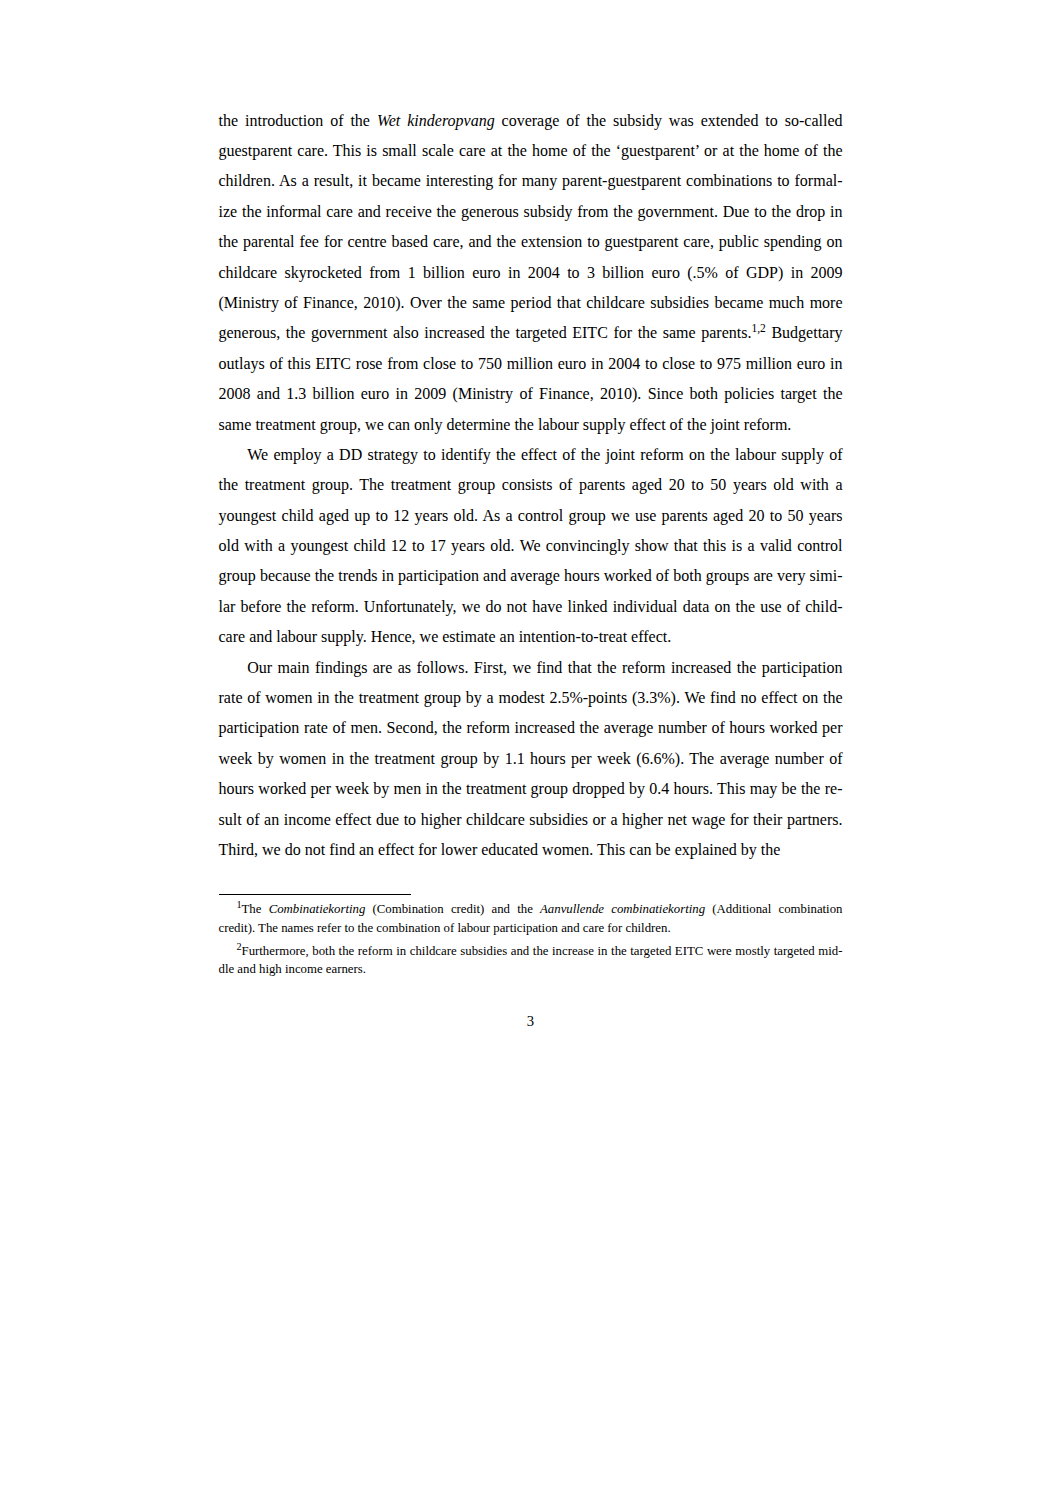the introduction of the Wet kinderopvang coverage of the subsidy was extended to so-called guestparent care. This is small scale care at the home of the ‘guestparent’ or at the home of the children. As a result, it became interesting for many parent-guestparent combinations to formalize the informal care and receive the generous subsidy from the government. Due to the drop in the parental fee for centre based care, and the extension to guestparent care, public spending on childcare skyrocketed from 1 billion euro in 2004 to 3 billion euro (.5% of GDP) in 2009 (Ministry of Finance, 2010). Over the same period that childcare subsidies became much more generous, the government also increased the targeted EITC for the same parents.1,2 Budgettary outlays of this EITC rose from close to 750 million euro in 2004 to close to 975 million euro in 2008 and 1.3 billion euro in 2009 (Ministry of Finance, 2010). Since both policies target the same treatment group, we can only determine the labour supply effect of the joint reform.
We employ a DD strategy to identify the effect of the joint reform on the labour supply of the treatment group. The treatment group consists of parents aged 20 to 50 years old with a youngest child aged up to 12 years old. As a control group we use parents aged 20 to 50 years old with a youngest child 12 to 17 years old. We convincingly show that this is a valid control group because the trends in participation and average hours worked of both groups are very similar before the reform. Unfortunately, we do not have linked individual data on the use of childcare and labour supply. Hence, we estimate an intention-to-treat effect.
Our main findings are as follows. First, we find that the reform increased the participation rate of women in the treatment group by a modest 2.5%-points (3.3%). We find no effect on the participation rate of men. Second, the reform increased the average number of hours worked per week by women in the treatment group by 1.1 hours per week (6.6%). The average number of hours worked per week by men in the treatment group dropped by 0.4 hours. This may be the result of an income effect due to higher childcare subsidies or a higher net wage for their partners. Third, we do not find an effect for lower educated women. This can be explained by the
1The Combinatiekorting (Combination credit) and the Aanvullende combinatiekorting (Additional combination credit). The names refer to the combination of labour participation and care for children.
2Furthermore, both the reform in childcare subsidies and the increase in the targeted EITC were mostly targeted middle and high income earners.
3